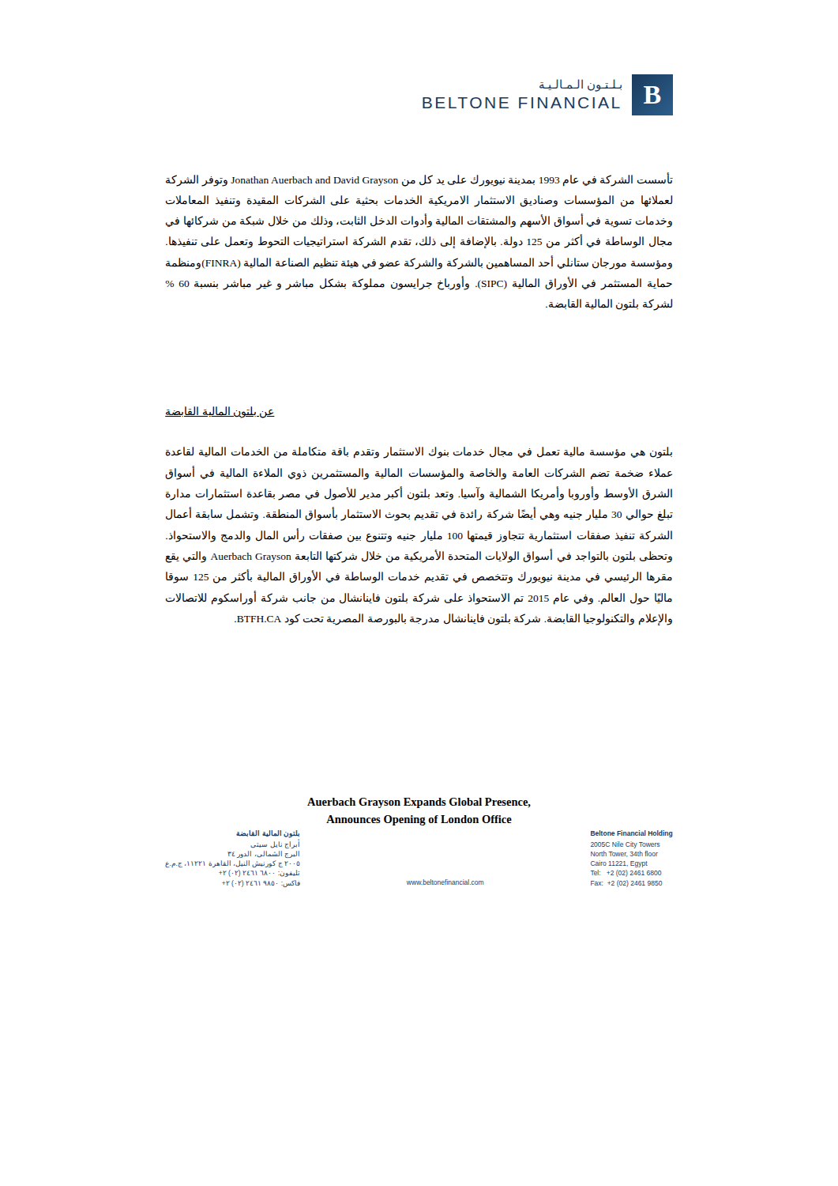B
بـلـتـون الـمـالـيـة
BELTONE FINANCIAL
تأسست الشركة في عام 1993 بمدينة نيويورك على يد كل من Jonathan Auerbach and David Grayson وتوفر الشركة لعملائها من المؤسسات وصناديق الاستثمار الامريكية الخدمات بحثية على الشركات المقيدة وتنفيذ المعاملات وخدمات تسوية في أسواق الأسهم والمشتقات المالية وأدوات الدخل الثابت، وذلك من خلال شبكة من شركائها في مجال الوساطة في أكثر من 125 دولة. بالإضافة إلى ذلك، تقدم الشركة استراتيجيات التحوط وتعمل على تنفيذها. ومؤسسة مورجان ستانلي أحد المساهمين بالشركة والشركة عضو في هيئة تنظيم الصناعة المالية (FINRA)ومنظمة حماية المستثمر في الأوراق المالية (SIPC). وأورباخ جرايسون مملوكة بشكل مباشر و غير مباشر بنسبة 60 % لشركة بلتون المالية القابضة.
عن بلتون المالية القابضة
بلتون هي مؤسسة مالية تعمل في مجال خدمات بنوك الاستثمار وتقدم باقة متكاملة من الخدمات المالية لقاعدة عملاء ضخمة تضم الشركات العامة والخاصة والمؤسسات المالية والمستثمرين ذوي الملاءة المالية في أسواق الشرق الأوسط وأوروبا وأمريكا الشمالية وآسيا. وتعد بلتون أكبر مدير للأصول في مصر بقاعدة استثمارات مدارة تبلغ حوالي 30 مليار جنيه وهي أيضًا شركة رائدة في تقديم بحوث الاستثمار بأسواق المنطقة. وتشمل سابقة أعمال الشركة تنفيذ صفقات استثمارية تتجاوز قيمتها 100 مليار جنيه وتتنوع بين صفقات رأس المال والدمج والاستحواذ. وتحظى بلتون بالتواجد في أسواق الولايات المتحدة الأمريكية من خلال شركتها التابعة Auerbach Grayson والتي يقع مقرها الرئيسي في مدينة نيويورك وتتخصص في تقديم خدمات الوساطة في الأوراق المالية بأكثر من 125 سوقا ماليًا حول العالم. وفي عام 2015 تم الاستحواذ على شركة بلتون فاينانشال من جانب شركة أوراسكوم للاتصالات والإعلام والتكنولوجيا القابضة. شركة بلتون فاينانشال مدرجة بالبورصة المصرية تحت كود BTFH.CA.
Auerbach Grayson Expands Global Presence,
Announces Opening of London Office
Beltone Financial Holding
2005C Nile City Towers
North Tower, 34th floor
Cairo 11221, Egypt
Tel: +2 (02) 2461 6800
Fax: +2 (02) 2461 9850
www.beltonefinancial.com
بلتون المالية القابضة
أبراج نايل سيتى
البرج الشمالى، الدور ٣٤
٢٠٠٥ ج كورنيش النيل، القاهرة ١١٢٢١، ج.م.ع
تليفون: ٦٨٠٠ ٢٤٦١ (٠٢) ٢+
فاكس: ٩٨٥٠ ٢٤٦١ (٠٢) ٢+